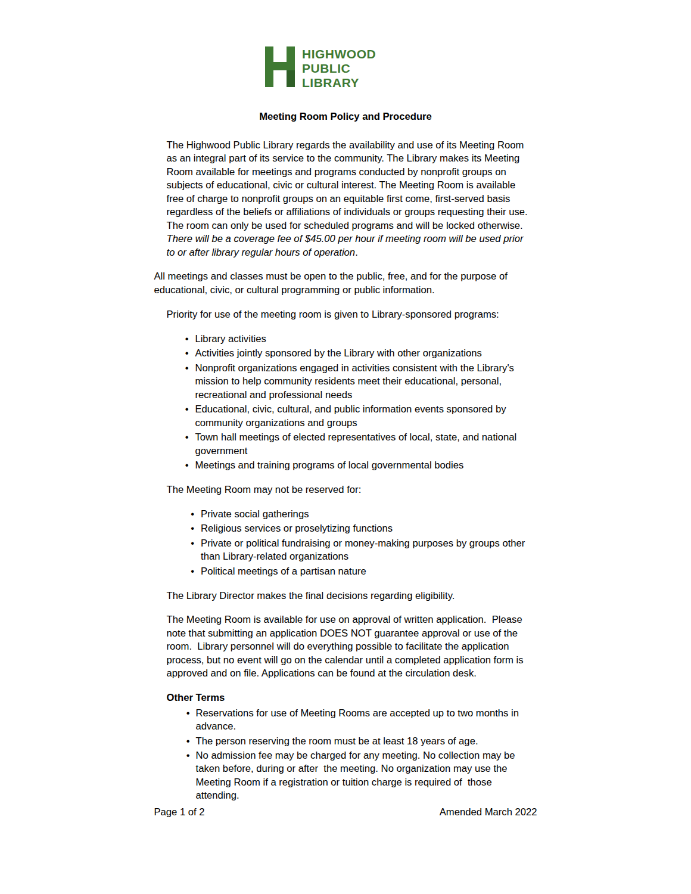Highwood Public Library HIGHWOOD PUBLIC LIBRARY
Meeting Room Policy and Procedure
The Highwood Public Library regards the availability and use of its Meeting Room as an integral part of its service to the community. The Library makes its Meeting Room available for meetings and programs conducted by nonprofit groups on subjects of educational, civic or cultural interest. The Meeting Room is available free of charge to nonprofit groups on an equitable first come, first-served basis regardless of the beliefs or affiliations of individuals or groups requesting their use. The room can only be used for scheduled programs and will be locked otherwise. There will be a coverage fee of $45.00 per hour if meeting room will be used prior to or after library regular hours of operation.
All meetings and classes must be open to the public, free, and for the purpose of educational, civic, or cultural programming or public information.
Priority for use of the meeting room is given to Library-sponsored programs:
Library activities
Activities jointly sponsored by the Library with other organizations
Nonprofit organizations engaged in activities consistent with the Library's mission to help community residents meet their educational, personal, recreational and professional needs
Educational, civic, cultural, and public information events sponsored by community organizations and groups
Town hall meetings of elected representatives of local, state, and national government
Meetings and training programs of local governmental bodies
The Meeting Room may not be reserved for:
Private social gatherings
Religious services or proselytizing functions
Private or political fundraising or money-making purposes by groups other than Library-related organizations
Political meetings of a partisan nature
The Library Director makes the final decisions regarding eligibility.
The Meeting Room is available for use on approval of written application. Please note that submitting an application DOES NOT guarantee approval or use of the room. Library personnel will do everything possible to facilitate the application process, but no event will go on the calendar until a completed application form is approved and on file. Applications can be found at the circulation desk.
Other Terms
Reservations for use of Meeting Rooms are accepted up to two months in advance.
The person reserving the room must be at least 18 years of age.
No admission fee may be charged for any meeting. No collection may be taken before, during or after the meeting. No organization may use the Meeting Room if a registration or tuition charge is required of those attending.
Page 1 of 2 Amended March 2022